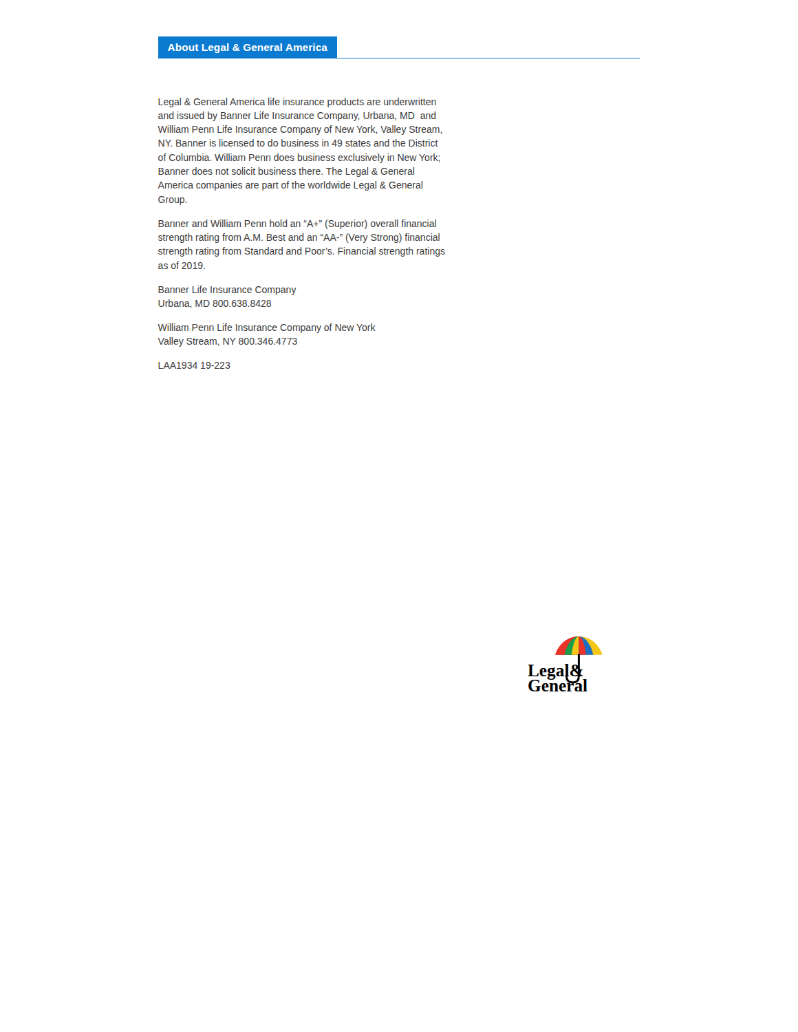About Legal & General America
Legal & General America life insurance products are underwritten and issued by Banner Life Insurance Company, Urbana, MD and William Penn Life Insurance Company of New York, Valley Stream, NY. Banner is licensed to do business in 49 states and the District of Columbia. William Penn does business exclusively in New York; Banner does not solicit business there. The Legal & General America companies are part of the worldwide Legal & General Group.
Banner and William Penn hold an “A+” (Superior) overall financial strength rating from A.M. Best and an “AA-” (Very Strong) financial strength rating from Standard and Poor’s. Financial strength ratings as of 2019.
Banner Life Insurance Company
Urbana, MD 800.638.8428
William Penn Life Insurance Company of New York
Valley Stream, NY 800.346.4773
LAA1934 19-223
Legal& General